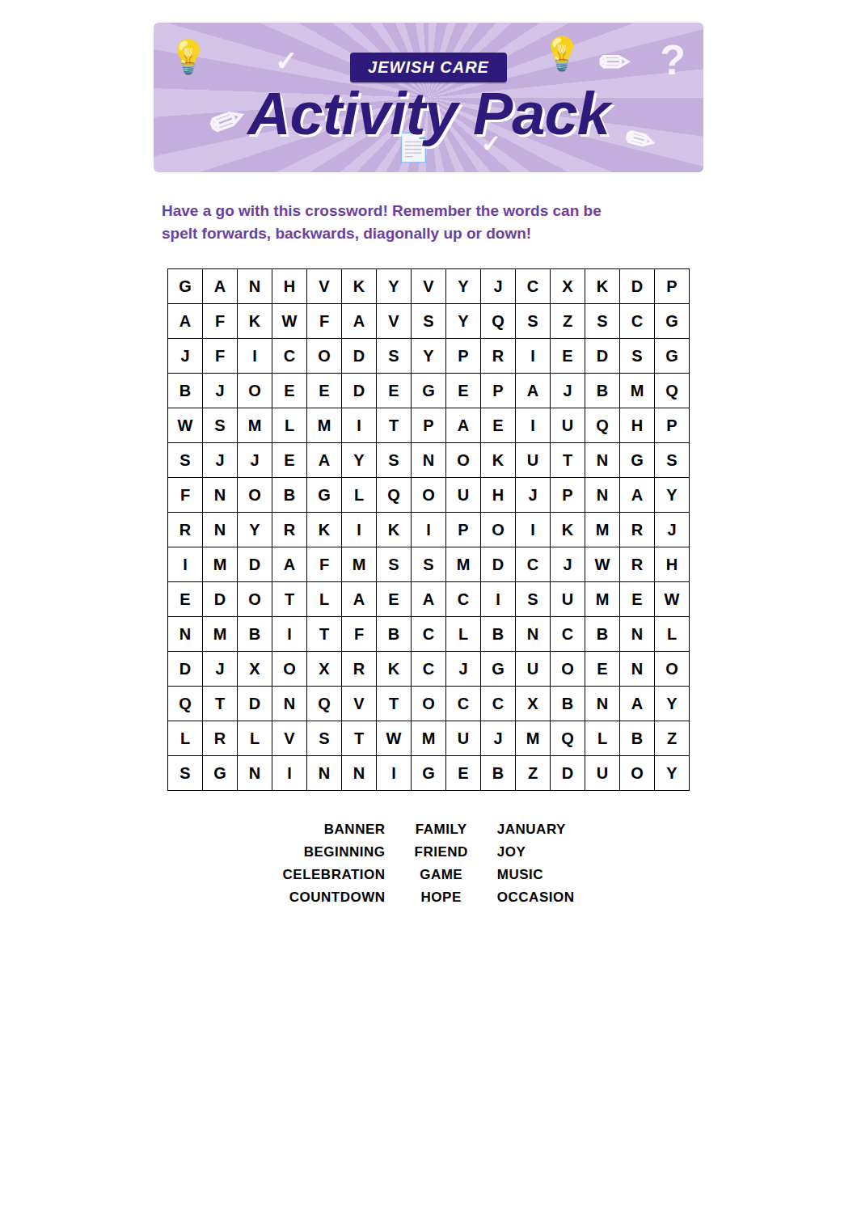💡 ✏ ✓ ✎ 💡 ✏ ? ✏ 📄 ✓
JEWISH CARE
Activity Pack
Have a go with this crossword! Remember the words can be
spelt forwards, backwards, diagonally up or down!
| G | A | N | H | V | K | Y | V | Y | J | C | X | K | D | P |
| A | F | K | W | F | A | V | S | Y | Q | S | Z | S | C | G |
| J | F | I | C | O | D | S | Y | P | R | I | E | D | S | G |
| B | J | O | E | E | D | E | G | E | P | A | J | B | M | Q |
| W | S | M | L | M | I | T | P | A | E | I | U | Q | H | P |
| S | J | J | E | A | Y | S | N | O | K | U | T | N | G | S |
| F | N | O | B | G | L | Q | O | U | H | J | P | N | A | Y |
| R | N | Y | R | K | I | K | I | P | O | I | K | M | R | J |
| I | M | D | A | F | M | S | S | M | D | C | J | W | R | H |
| E | D | O | T | L | A | E | A | C | I | S | U | M | E | W |
| N | M | B | I | T | F | B | C | L | B | N | C | B | N | L |
| D | J | X | O | X | R | K | C | J | G | U | O | E | N | O |
| Q | T | D | N | Q | V | T | O | C | C | X | B | N | A | Y |
| L | R | L | V | S | T | W | M | U | J | M | Q | L | B | Z |
| S | G | N | I | N | N | I | G | E | B | Z | D | U | O | Y |
| BANNER | FAMILY | JANUARY |
| BEGINNING | FRIEND | JOY |
| CELEBRATION | GAME | MUSIC |
| COUNTDOWN | HOPE | OCCASION |